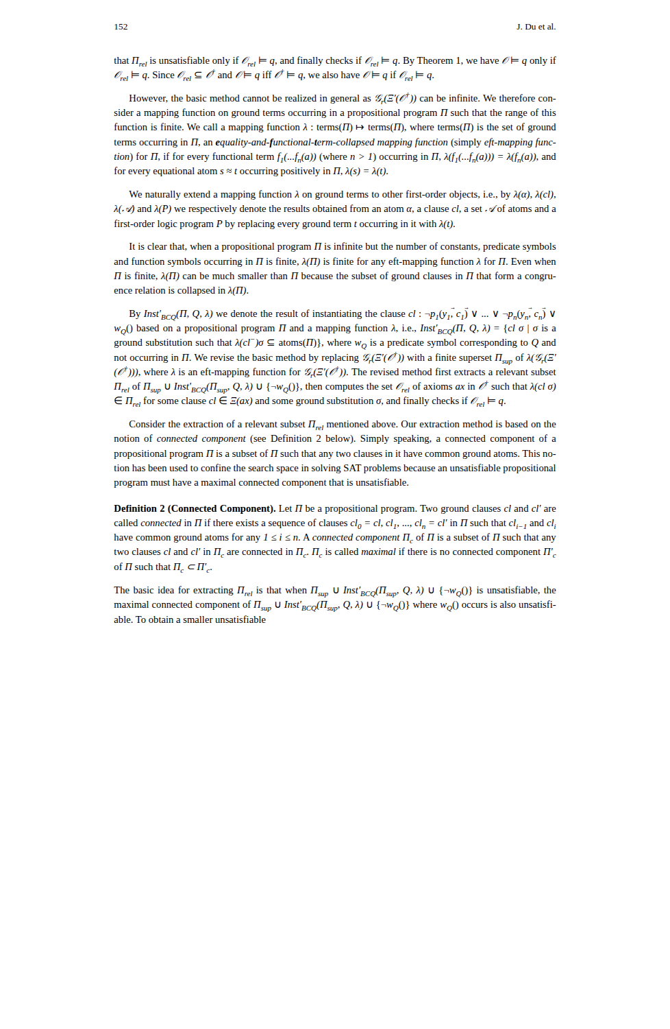152 J. Du et al.
that Πrel is unsatisfiable only if 𝒪rel ⊨ q, and finally checks if 𝒪rel ⊨ q. By Theorem 1, we have 𝒪 ⊨ q only if 𝒪rel ⊨ q. Since 𝒪rel ⊆ 𝒪† and 𝒪 ⊨ q iff 𝒪† ⊨ q, we also have 𝒪 ⊨ q if 𝒪rel ⊨ q.
However, the basic method cannot be realized in general as 𝒢r(Ξ′(𝒪†)) can be infinite. We therefore consider a mapping function on ground terms occurring in a propositional program Π such that the range of this function is finite. We call a mapping function λ : terms(Π) ↦ terms(Π), where terms(Π) is the set of ground terms occurring in Π, an equality-and-functional-term-collapsed mapping function (simply eft-mapping function) for Π, if for every functional term f1(...fn(a)) (where n > 1) occurring in Π, λ(f1(...fn(a))) = λ(fn(a)), and for every equational atom s ≈ t occurring positively in Π, λ(s) = λ(t).
We naturally extend a mapping function λ on ground terms to other first-order objects, i.e., by λ(α), λ(cl), λ(𝒜) and λ(P) we respectively denote the results obtained from an atom α, a clause cl, a set 𝒜 of atoms and a first-order logic program P by replacing every ground term t occurring in it with λ(t).
It is clear that, when a propositional program Π is infinite but the number of constants, predicate symbols and function symbols occurring in Π is finite, λ(Π) is finite for any eft-mapping function λ for Π. Even when Π is finite, λ(Π) can be much smaller than Π because the subset of ground clauses in Π that form a congruence relation is collapsed in λ(Π).
By Inst′BCQ(Π, Q, λ) we denote the result of instantiating the clause cl : ¬p1(y1, c1) ∨ ... ∨ ¬pn(yn, cn) ∨ wQ() based on a propositional program Π and a mapping function λ, i.e., Inst′BCQ(Π, Q, λ) = {cl σ | σ is a ground substitution such that λ(cl−)σ ⊆ atoms(Π)}, where wQ is a predicate symbol corresponding to Q and not occurring in Π. We revise the basic method by replacing 𝒢r(Ξ′(𝒪†)) with a finite superset Πsup of λ(𝒢r(Ξ′(𝒪†))), where λ is an eft-mapping function for 𝒢r(Ξ′(𝒪†)). The revised method first extracts a relevant subset Πrel of Πsup ∪ Inst′BCQ(Πsup, Q, λ) ∪ {¬wQ()}, then computes the set 𝒪rel of axioms ax in 𝒪† such that λ(cl σ) ∈ Πrel for some clause cl ∈ Ξ(ax) and some ground substitution σ, and finally checks if 𝒪rel ⊨ q.
Consider the extraction of a relevant subset Πrel mentioned above. Our extraction method is based on the notion of connected component (see Definition 2 below). Simply speaking, a connected component of a propositional program Π is a subset of Π such that any two clauses in it have common ground atoms. This notion has been used to confine the search space in solving SAT problems because an unsatisfiable propositional program must have a maximal connected component that is unsatisfiable.
Definition 2 (Connected Component). Let Π be a propositional program. Two ground clauses cl and cl′ are called connected in Π if there exists a sequence of clauses cl0 = cl, cl1, ..., cln = cl′ in Π such that cli−1 and cli have common ground atoms for any 1 ≤ i ≤ n. A connected component Πc of Π is a subset of Π such that any two clauses cl and cl′ in Πc are connected in Πc. Πc is called maximal if there is no connected component Π′c of Π such that Πc ⊂ Π′c.
The basic idea for extracting Πrel is that when Πsup ∪ Inst′BCQ(Πsup, Q, λ) ∪ {¬wQ()} is unsatisfiable, the maximal connected component of Πsup ∪ Inst′BCQ(Πsup, Q, λ) ∪ {¬wQ()} where wQ() occurs is also unsatisfiable. To obtain a smaller unsatisfiable